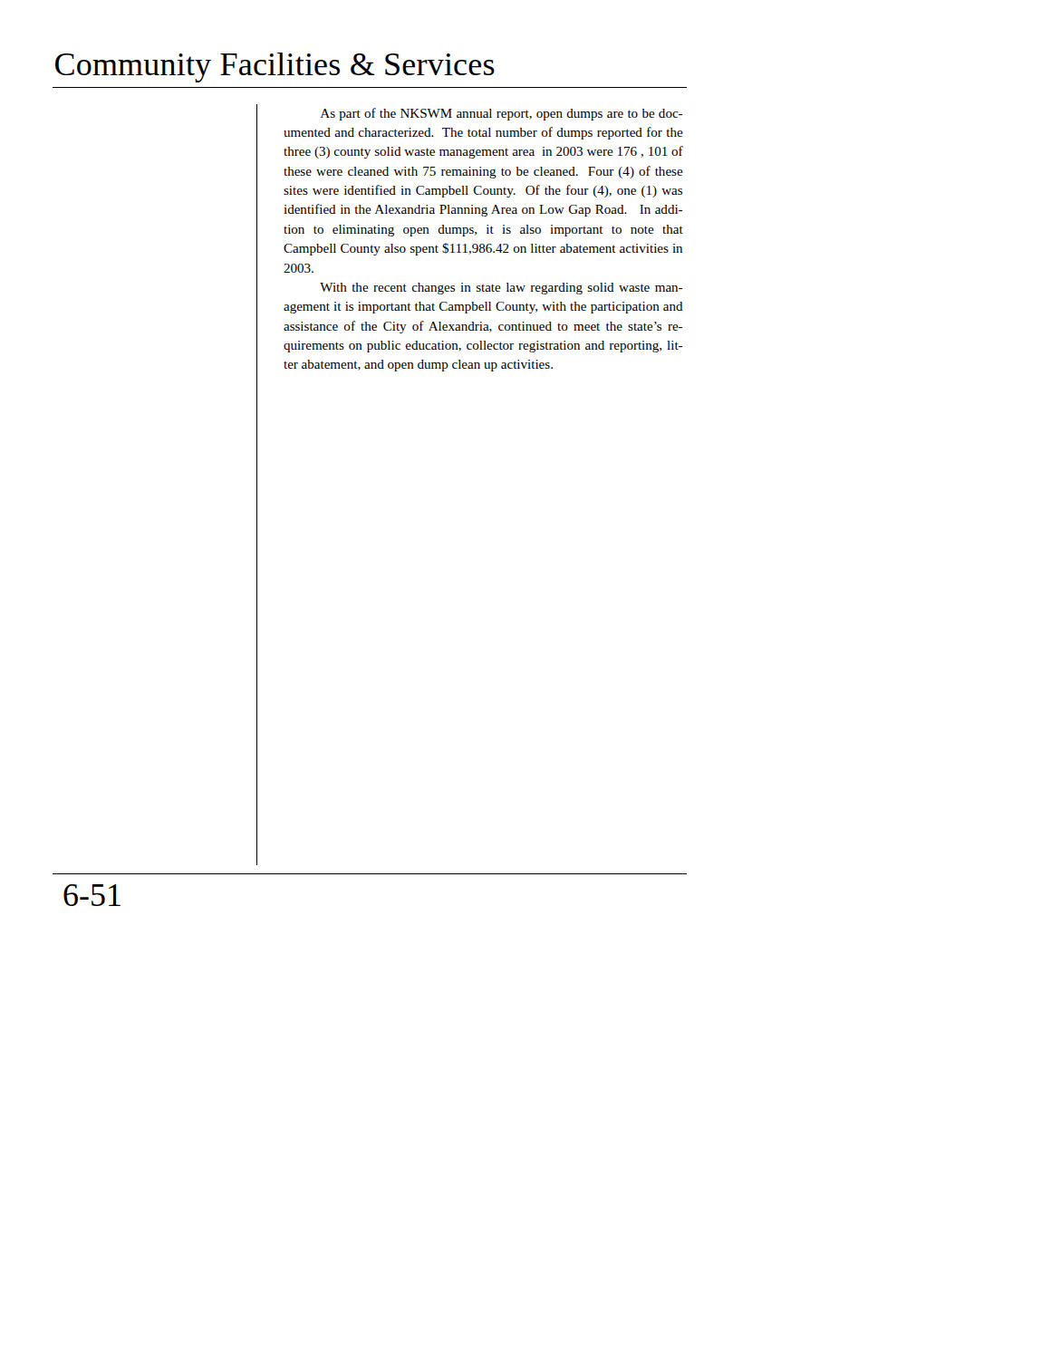Community Facilities & Services
As part of the NKSWM annual report, open dumps are to be documented and characterized. The total number of dumps reported for the three (3) county solid waste management area in 2003 were 176 , 101 of these were cleaned with 75 remaining to be cleaned. Four (4) of these sites were identified in Campbell County. Of the four (4), one (1) was identified in the Alexandria Planning Area on Low Gap Road. In addition to eliminating open dumps, it is also important to note that Campbell County also spent $111,986.42 on litter abatement activities in 2003.
With the recent changes in state law regarding solid waste management it is important that Campbell County, with the participation and assistance of the City of Alexandria, continued to meet the state’s requirements on public education, collector registration and reporting, litter abatement, and open dump clean up activities.
6-51